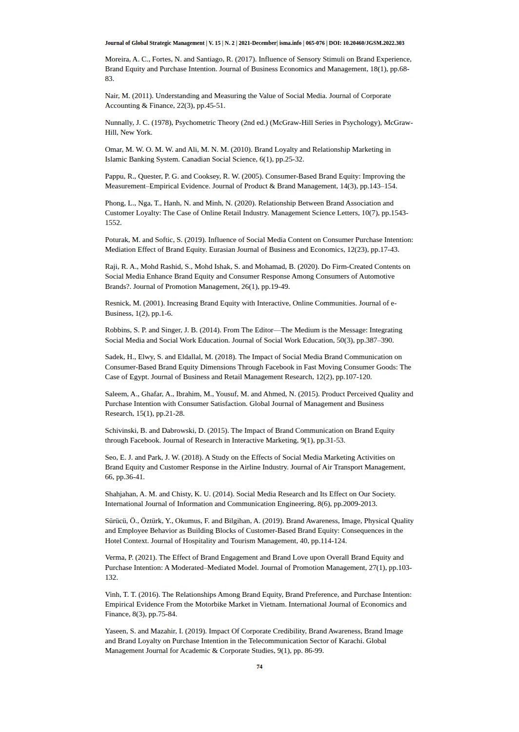Journal of Global Strategic Management | V. 15 | N. 2 | 2021-December| isma.info | 065-076 | DOI: 10.20460/JGSM.2022.303
Moreira, A. C., Fortes, N. and Santiago, R. (2017). Influence of Sensory Stimuli on Brand Experience, Brand Equity and Purchase Intention. Journal of Business Economics and Management, 18(1), pp.68-83.
Nair, M. (2011). Understanding and Measuring the Value of Social Media. Journal of Corporate Accounting & Finance, 22(3), pp.45-51.
Nunnally, J. C. (1978), Psychometric Theory (2nd ed.) (McGraw-Hill Series in Psychology), McGraw-Hill, New York.
Omar, M. W. O. M. W. and Ali, M. N. M. (2010). Brand Loyalty and Relationship Marketing in Islamic Banking System. Canadian Social Science, 6(1), pp.25-32.
Pappu, R., Quester, P. G. and Cooksey, R. W. (2005). Consumer-Based Brand Equity: Improving the Measurement–Empirical Evidence. Journal of Product & Brand Management, 14(3), pp.143–154.
Phong, L., Nga, T., Hanh, N. and Minh, N. (2020). Relationship Between Brand Association and Customer Loyalty: The Case of Online Retail Industry. Management Science Letters, 10(7), pp.1543-1552.
Poturak, M. and Softic, S. (2019). Influence of Social Media Content on Consumer Purchase Intention: Mediation Effect of Brand Equity. Eurasian Journal of Business and Economics, 12(23), pp.17-43.
Raji, R. A., Mohd Rashid, S., Mohd Ishak, S. and Mohamad, B. (2020). Do Firm-Created Contents on Social Media Enhance Brand Equity and Consumer Response Among Consumers of Automotive Brands?. Journal of Promotion Management, 26(1), pp.19-49.
Resnick, M. (2001). Increasing Brand Equity with Interactive, Online Communities. Journal of e-Business, 1(2), pp.1-6.
Robbins, S. P. and Singer, J. B. (2014). From The Editor—The Medium is the Message: Integrating Social Media and Social Work Education. Journal of Social Work Education, 50(3), pp.387–390.
Sadek, H., Elwy, S. and Eldallal, M. (2018). The Impact of Social Media Brand Communication on Consumer-Based Brand Equity Dimensions Through Facebook in Fast Moving Consumer Goods: The Case of Egypt. Journal of Business and Retail Management Research, 12(2), pp.107-120.
Saleem, A., Ghafar, A., Ibrahim, M., Yousuf, M. and Ahmed, N. (2015). Product Perceived Quality and Purchase Intention with Consumer Satisfaction. Global Journal of Management and Business Research, 15(1), pp.21-28.
Schivinski, B. and Dabrowski, D. (2015). The Impact of Brand Communication on Brand Equity through Facebook. Journal of Research in Interactive Marketing, 9(1), pp.31-53.
Seo, E. J. and Park, J. W. (2018). A Study on the Effects of Social Media Marketing Activities on Brand Equity and Customer Response in the Airline Industry. Journal of Air Transport Management, 66, pp.36-41.
Shahjahan, A. M. and Chisty, K. U. (2014). Social Media Research and Its Effect on Our Society. International Journal of Information and Communication Engineering, 8(6), pp.2009-2013.
Sürücü, Ö., Öztürk, Y., Okumus, F. and Bilgihan, A. (2019). Brand Awareness, Image, Physical Quality and Employee Behavior as Building Blocks of Customer-Based Brand Equity: Consequences in the Hotel Context. Journal of Hospitality and Tourism Management, 40, pp.114-124.
Verma, P. (2021). The Effect of Brand Engagement and Brand Love upon Overall Brand Equity and Purchase Intention: A Moderated–Mediated Model. Journal of Promotion Management, 27(1), pp.103-132.
Vinh, T. T. (2016). The Relationships Among Brand Equity, Brand Preference, and Purchase Intention: Empirical Evidence From the Motorbike Market in Vietnam. International Journal of Economics and Finance, 8(3), pp.75-84.
Yaseen, S. and Mazahir, I. (2019). Impact Of Corporate Credibility, Brand Awareness, Brand Image and Brand Loyalty on Purchase Intention in the Telecommunication Sector of Karachi. Global Management Journal for Academic & Corporate Studies, 9(1), pp. 86-99.
74